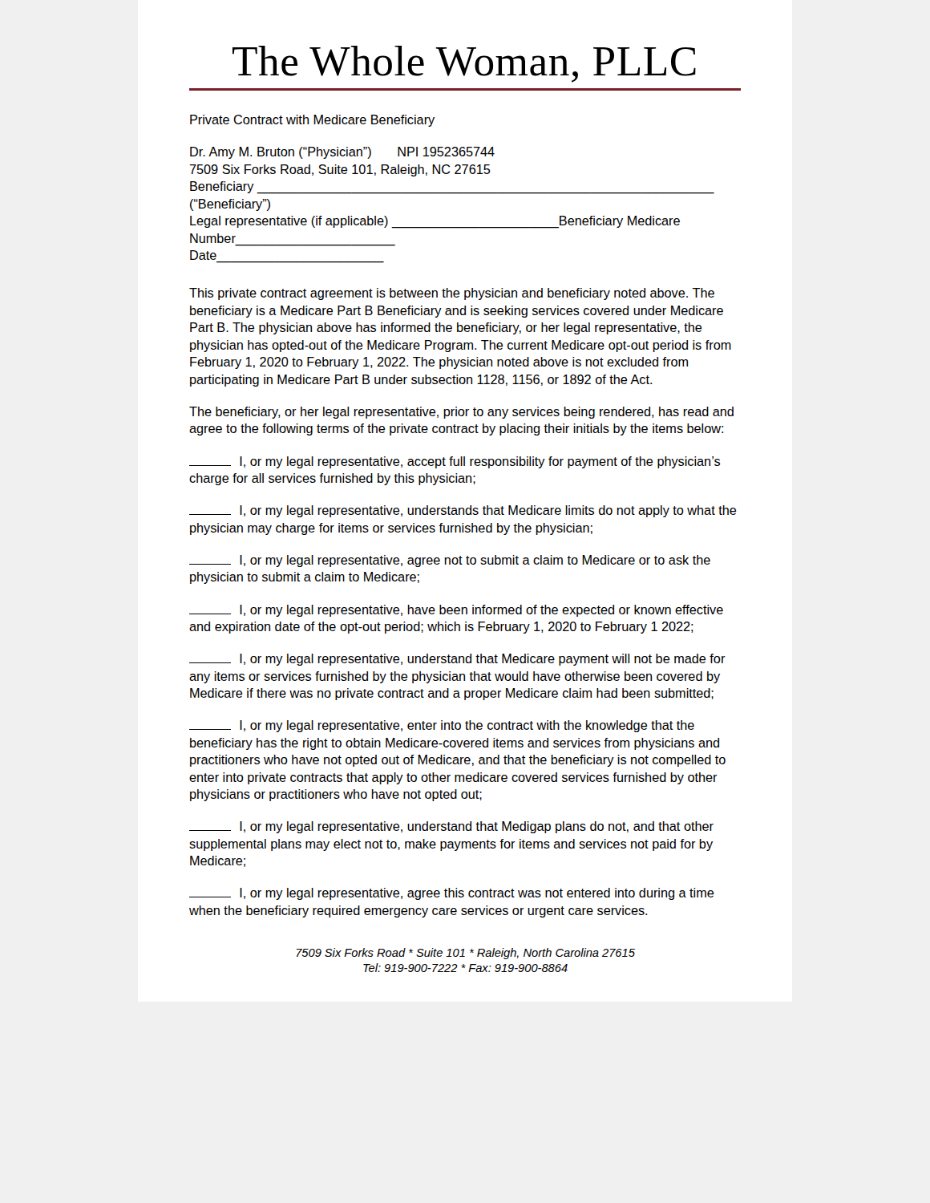The Whole Woman, PLLC
Private Contract with Medicare Beneficiary
Dr. Amy M. Bruton (“Physician”) NPI 1952365744
7509 Six Forks Road, Suite 101, Raleigh, NC 27615
Beneficiary _______________________________________________________________ (“Beneficiary”)
Legal representative (if applicable) _______________________Beneficiary Medicare Number______________________
Date_______________________
This private contract agreement is between the physician and beneficiary noted above. The beneficiary is a Medicare Part B Beneficiary and is seeking services covered under Medicare Part B. The physician above has informed the beneficiary, or her legal representative, the physician has opted-out of the Medicare Program. The current Medicare opt-out period is from February 1, 2020 to February 1, 2022. The physician noted above is not excluded from participating in Medicare Part B under subsection 1128, 1156, or 1892 of the Act.
The beneficiary, or her legal representative, prior to any services being rendered, has read and agree to the following terms of the private contract by placing their initials by the items below:
I, or my legal representative, accept full responsibility for payment of the physician’s charge for all services furnished by this physician;
I, or my legal representative, understands that Medicare limits do not apply to what the physician may charge for items or services furnished by the physician;
I, or my legal representative, agree not to submit a claim to Medicare or to ask the physician to submit a claim to Medicare;
I, or my legal representative, have been informed of the expected or known effective and expiration date of the opt-out period; which is February 1, 2020 to February 1 2022;
I, or my legal representative, understand that Medicare payment will not be made for any items or services furnished by the physician that would have otherwise been covered by Medicare if there was no private contract and a proper Medicare claim had been submitted;
I, or my legal representative, enter into the contract with the knowledge that the beneficiary has the right to obtain Medicare-covered items and services from physicians and practitioners who have not opted out of Medicare, and that the beneficiary is not compelled to enter into private contracts that apply to other medicare covered services furnished by other physicians or practitioners who have not opted out;
I, or my legal representative, understand that Medigap plans do not, and that other supplemental plans may elect not to, make payments for items and services not paid for by Medicare;
I, or my legal representative, agree this contract was not entered into during a time when the beneficiary required emergency care services or urgent care services.
7509 Six Forks Road * Suite 101 * Raleigh, North Carolina 27615
Tel: 919-900-7222 * Fax: 919-900-8864